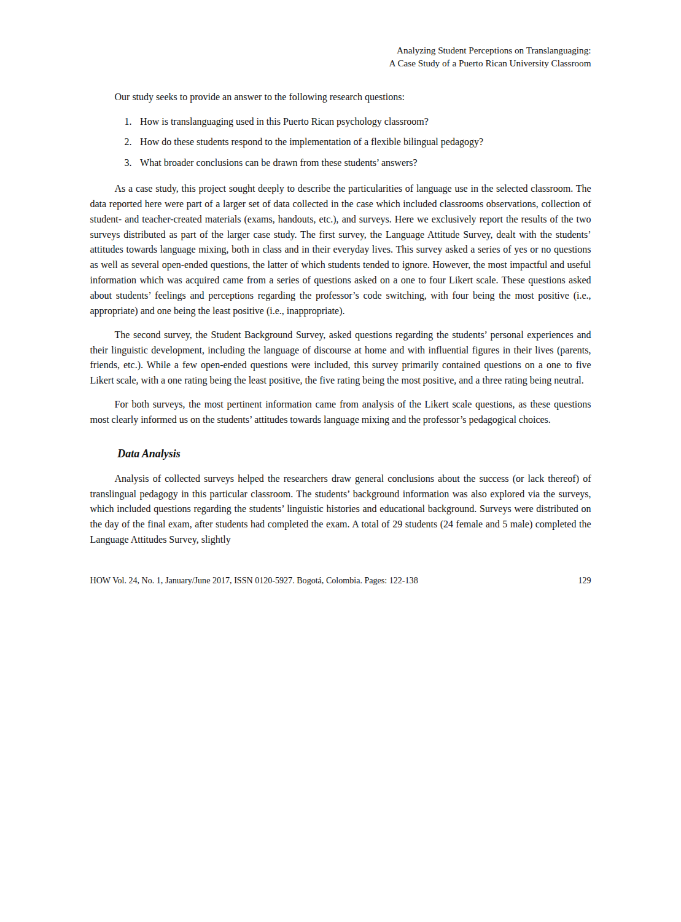Analyzing Student Perceptions on Translanguaging:
A Case Study of a Puerto Rican University Classroom
Our study seeks to provide an answer to the following research questions:
How is translanguaging used in this Puerto Rican psychology classroom?
How do these students respond to the implementation of a flexible bilingual pedagogy?
What broader conclusions can be drawn from these students’ answers?
As a case study, this project sought deeply to describe the particularities of language use in the selected classroom. The data reported here were part of a larger set of data collected in the case which included classrooms observations, collection of student- and teacher-created materials (exams, handouts, etc.), and surveys. Here we exclusively report the results of the two surveys distributed as part of the larger case study. The first survey, the Language Attitude Survey, dealt with the students’ attitudes towards language mixing, both in class and in their everyday lives. This survey asked a series of yes or no questions as well as several open-ended questions, the latter of which students tended to ignore. However, the most impactful and useful information which was acquired came from a series of questions asked on a one to four Likert scale. These questions asked about students’ feelings and perceptions regarding the professor’s code switching, with four being the most positive (i.e., appropriate) and one being the least positive (i.e., inappropriate).
The second survey, the Student Background Survey, asked questions regarding the students’ personal experiences and their linguistic development, including the language of discourse at home and with influential figures in their lives (parents, friends, etc.). While a few open-ended questions were included, this survey primarily contained questions on a one to five Likert scale, with a one rating being the least positive, the five rating being the most positive, and a three rating being neutral.
For both surveys, the most pertinent information came from analysis of the Likert scale questions, as these questions most clearly informed us on the students’ attitudes towards language mixing and the professor’s pedagogical choices.
Data Analysis
Analysis of collected surveys helped the researchers draw general conclusions about the success (or lack thereof) of translingual pedagogy in this particular classroom. The students’ background information was also explored via the surveys, which included questions regarding the students’ linguistic histories and educational background. Surveys were distributed on the day of the final exam, after students had completed the exam. A total of 29 students (24 female and 5 male) completed the Language Attitudes Survey, slightly
HOW Vol. 24, No. 1, January/June 2017, ISSN 0120-5927. Bogotá, Colombia. Pages: 122-138 129